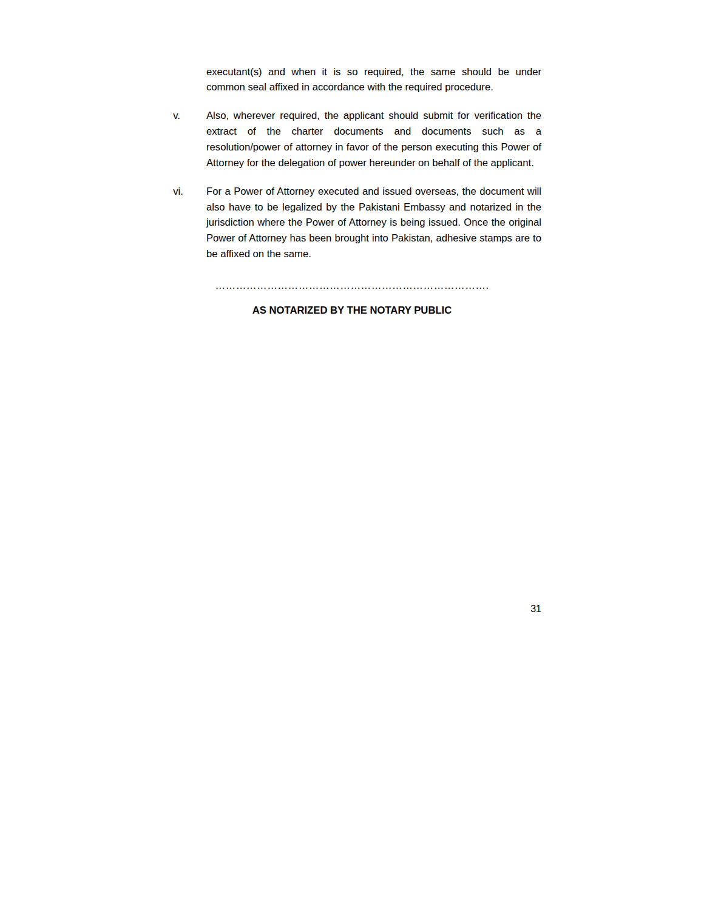executant(s) and when it is so required, the same should be under common seal affixed in accordance with the required procedure.
v. Also, wherever required, the applicant should submit for verification the extract of the charter documents and documents such as a resolution/power of attorney in favor of the person executing this Power of Attorney for the delegation of power hereunder on behalf of the applicant.
vi. For a Power of Attorney executed and issued overseas, the document will also have to be legalized by the Pakistani Embassy and notarized in the jurisdiction where the Power of Attorney is being issued. Once the original Power of Attorney has been brought into Pakistan, adhesive stamps are to be affixed on the same.
…………………………………………………………………….
AS NOTARIZED BY THE NOTARY PUBLIC
31